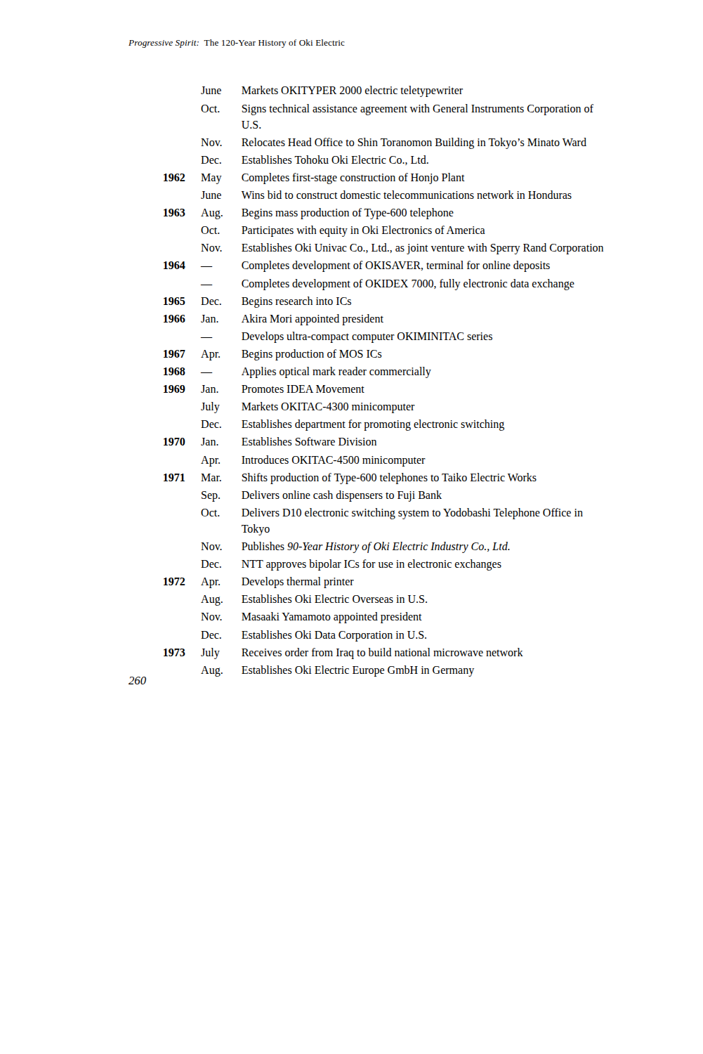Progressive Spirit: The 120-Year History of Oki Electric
| | June | Markets OKITYPER 2000 electric teletypewriter |
| | Oct. | Signs technical assistance agreement with General Instruments Corporation of U.S. |
| | Nov. | Relocates Head Office to Shin Toranomon Building in Tokyo’s Minato Ward |
| | Dec. | Establishes Tohoku Oki Electric Co., Ltd. |
| 1962 | May | Completes first-stage construction of Honjo Plant |
| | June | Wins bid to construct domestic telecommunications network in Honduras |
| 1963 | Aug. | Begins mass production of Type-600 telephone |
| | Oct. | Participates with equity in Oki Electronics of America |
| | Nov. | Establishes Oki Univac Co., Ltd., as joint venture with Sperry Rand Corporation |
| 1964 | — | Completes development of OKISAVER, terminal for online deposits |
| | — | Completes development of OKIDEX 7000, fully electronic data exchange |
| 1965 | Dec. | Begins research into ICs |
| 1966 | Jan. | Akira Mori appointed president |
| | — | Develops ultra-compact computer OKIMINITAC series |
| 1967 | Apr. | Begins production of MOS ICs |
| 1968 | — | Applies optical mark reader commercially |
| 1969 | Jan. | Promotes IDEA Movement |
| | July | Markets OKITAC-4300 minicomputer |
| | Dec. | Establishes department for promoting electronic switching |
| 1970 | Jan. | Establishes Software Division |
| | Apr. | Introduces OKITAC-4500 minicomputer |
| 1971 | Mar. | Shifts production of Type-600 telephones to Taiko Electric Works |
| | Sep. | Delivers online cash dispensers to Fuji Bank |
| | Oct. | Delivers D10 electronic switching system to Yodobashi Telephone Office in Tokyo |
| | Nov. | Publishes 90-Year History of Oki Electric Industry Co., Ltd. |
| | Dec. | NTT approves bipolar ICs for use in electronic exchanges |
| 1972 | Apr. | Develops thermal printer |
| | Aug. | Establishes Oki Electric Overseas in U.S. |
| | Nov. | Masaaki Yamamoto appointed president |
| | Dec. | Establishes Oki Data Corporation in U.S. |
| 1973 | July | Receives order from Iraq to build national microwave network |
| | Aug. | Establishes Oki Electric Europe GmbH in Germany |
260